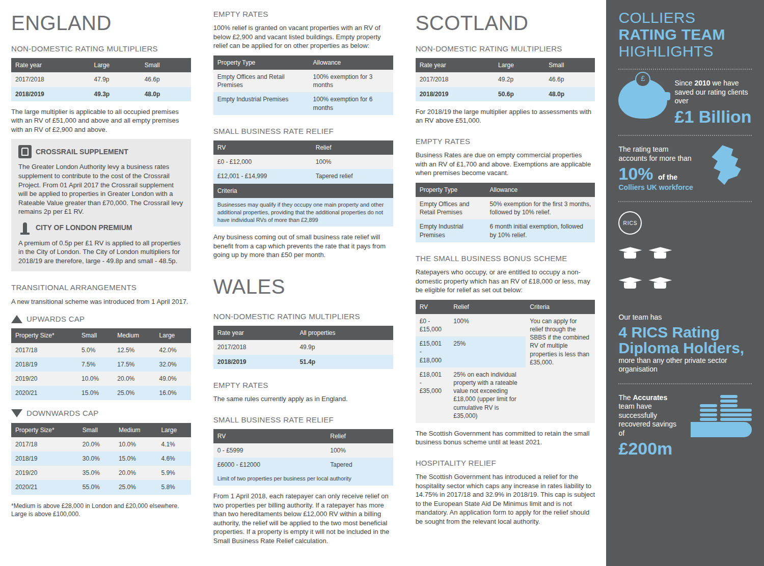England
Non-domestic rating multipliers
| Rate year | Large | Small |
| --- | --- | --- |
| 2017/2018 | 47.9p | 46.6p |
| 2018/2019 | 49.3p | 48.0p |
The large multiplier is applicable to all occupied premises with an RV of £51,000 and above and all empty premises with an RV of £2,900 and above.
Crossrail supplement
The Greater London Authority levy a business rates supplement to contribute to the cost of the Crossrail Project. From 01 April 2017 the Crossrail supplement will be applied to properties in Greater London with a Rateable Value greater than £70,000. The Crossrail levy remains 2p per £1 RV.
City of London premium
A premium of 0.5p per £1 RV is applied to all properties in the City of London. The City of London multipliers for 2018/19 are therefore, large - 49.8p and small - 48.5p.
Transitional arrangements
A new transitional scheme was introduced from 1 April 2017.
Upwards cap
| Property Size* | Small | Medium | Large |
| --- | --- | --- | --- |
| 2017/18 | 5.0% | 12.5% | 42.0% |
| 2018/19 | 7.5% | 17.5% | 32.0% |
| 2019/20 | 10.0% | 20.0% | 49.0% |
| 2020/21 | 15.0% | 25.0% | 16.0% |
Downwards cap
| Property Size* | Small | Medium | Large |
| --- | --- | --- | --- |
| 2017/18 | 20.0% | 10.0% | 4.1% |
| 2018/19 | 30.0% | 15.0% | 4.6% |
| 2019/20 | 35.0% | 20.0% | 5.9% |
| 2020/21 | 55.0% | 25.0% | 5.8% |
*Medium is above £28,000 in London and £20,000 elsewhere. Large is above £100,000.
Empty rates
100% relief is granted on vacant properties with an RV of below £2,900 and vacant listed buildings. Empty property relief can be applied for on other properties as below:
| Property Type | Allowance |
| --- | --- |
| Empty Offices and Retail Premises | 100% exemption for 3 months |
| Empty Industrial Premises | 100% exemption for 6 months |
Small business rate relief
| RV | Relief |
| --- | --- |
| £0 - £12,000 | 100% |
| £12,001 - £14,999 | Tapered relief |
| Criteria |
| Businesses may qualify if they occupy one main property and other additional properties, providing that the additional properties do not have individual RVs of more than £2,899 |
Any business coming out of small business rate relief will benefit from a cap which prevents the rate that it pays from going up by more than £50 per month.
Wales
Non-domestic rating multipliers
| Rate year | All properties |
| --- | --- |
| 2017/2018 | 49.9p |
| 2018/2019 | 51.4p |
Empty rates
The same rules currently apply as in England.
Small business rate relief
| RV | Relief |
| --- | --- |
| 0 - £5999 | 100% |
| £6000 - £12000 | Tapered |
| Limit of two properties per business per local authority |
From 1 April 2018, each ratepayer can only receive relief on two properties per billing authority. If a ratepayer has more than two hereditaments below £12,000 RV within a billing authority, the relief will be applied to the two most beneficial properties. If a property is empty it will not be included in the Small Business Rate Relief calculation.
Scotland
Non-domestic rating multipliers
| Rate year | Large | Small |
| --- | --- | --- |
| 2017/2018 | 49.2p | 46.6p |
| 2018/2019 | 50.6p | 48.0p |
For 2018/19 the large multiplier applies to assessments with an RV above £51,000.
Empty rates
Business Rates are due on empty commercial properties with an RV of £1,700 and above. Exemptions are applicable when premises become vacant.
| Property Type | Allowance |
| --- | --- |
| Empty Offices and Retail Premises | 50% exemption for the first 3 months, followed by 10% relief. |
| Empty Industrial Premises | 6 month initial exemption, followed by 10% relief. |
The small business bonus scheme
Ratepayers who occupy, or are entitled to occupy a non-domestic property which has an RV of £18,000 or less, may be eligible for relief as set out below:
| RV | Relief | Criteria |
| --- | --- | --- |
| £0 - £15,000 | 100% | You can apply for relief through the SBBS if the combined RV of multiple properties is less than £35,000. |
| £15,001 - £18,000 | 25% |
| £18,001 - £35,000 | 25% on each individual property with a rateable value not exceeding £18,000 (upper limit for cumulative RV is £35,000) |
The Scottish Government has committed to retain the small business bonus scheme until at least 2021.
Hospitality relief
The Scottish Government has introduced a relief for the hospitality sector which caps any increase in rates liability to 14.75% in 2017/18 and 32.9% in 2018/19. This cap is subject to the European State Aid De Minimus limit and is not mandatory. An application form to apply for the relief should be sought from the relevant local authority.
Colliers Rating Team Highlights
Since 2010 we have saved our rating clients over £1 Billion
The rating team accounts for more than 10% of the Colliers UK workforce
RICS
Our team has 4 RICS Rating Diploma Holders, more than any other private sector organisation
The Accurates team have successfully recovered savings of £200m